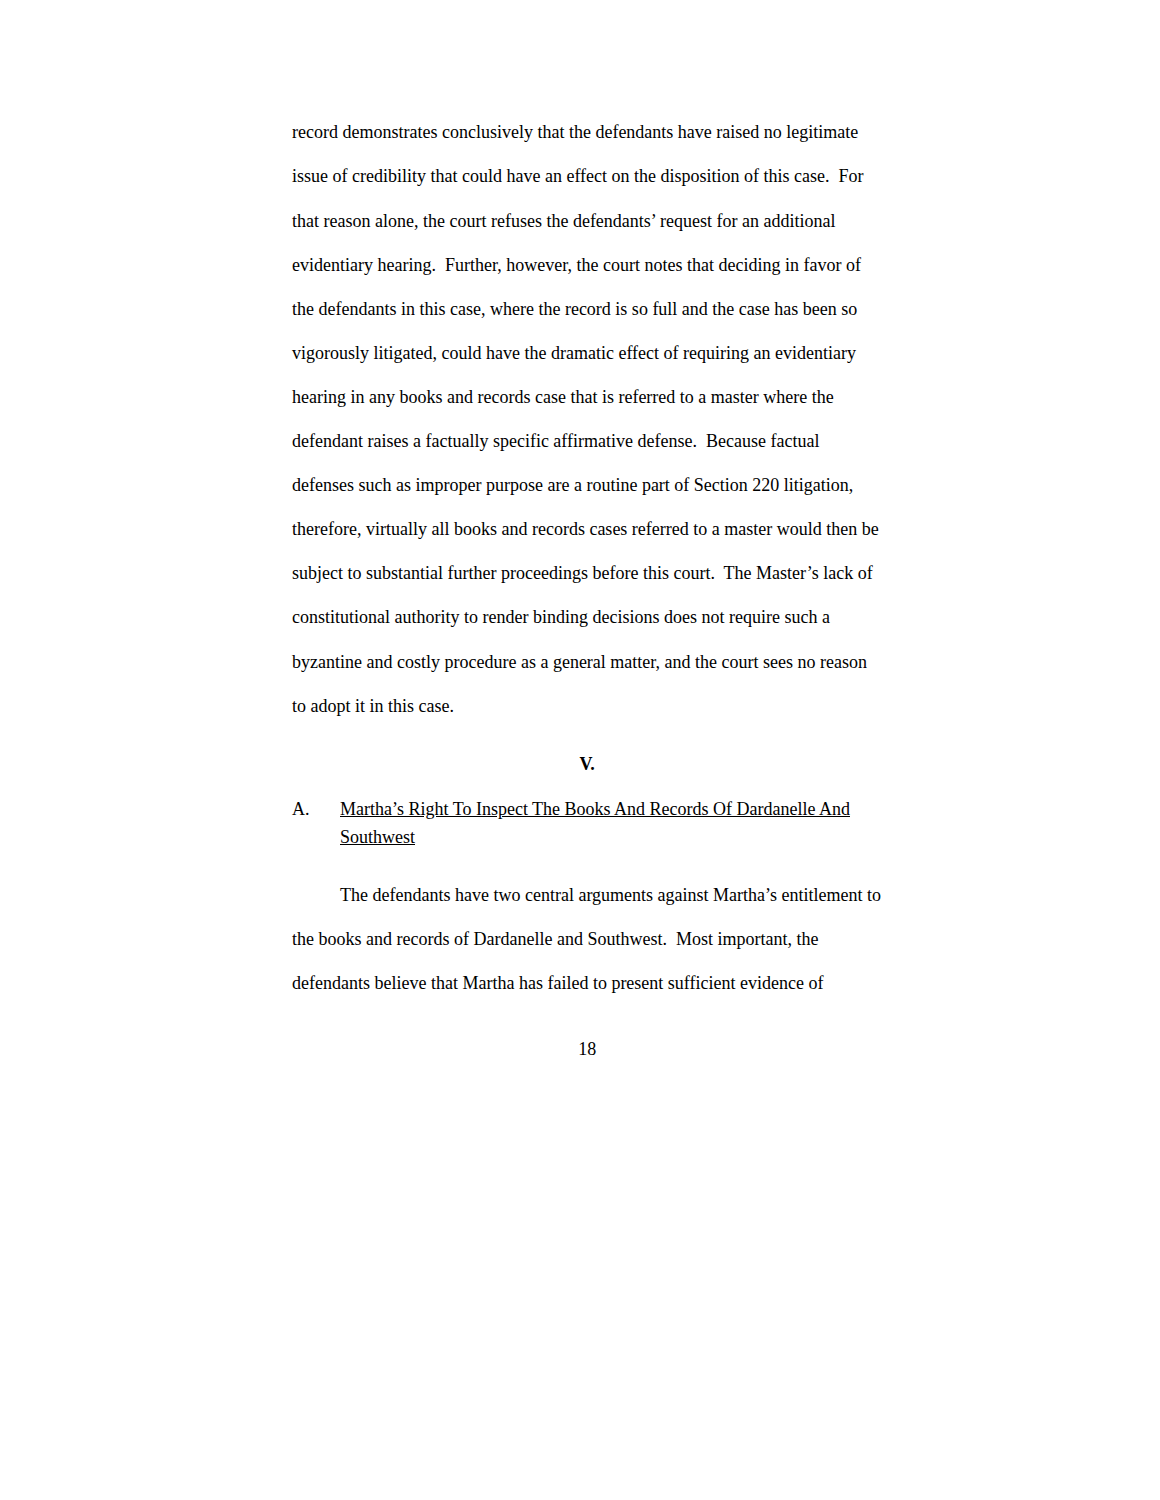record demonstrates conclusively that the defendants have raised no legitimate issue of credibility that could have an effect on the disposition of this case. For that reason alone, the court refuses the defendants’ request for an additional evidentiary hearing. Further, however, the court notes that deciding in favor of the defendants in this case, where the record is so full and the case has been so vigorously litigated, could have the dramatic effect of requiring an evidentiary hearing in any books and records case that is referred to a master where the defendant raises a factually specific affirmative defense. Because factual defenses such as improper purpose are a routine part of Section 220 litigation, therefore, virtually all books and records cases referred to a master would then be subject to substantial further proceedings before this court. The Master’s lack of constitutional authority to render binding decisions does not require such a byzantine and costly procedure as a general matter, and the court sees no reason to adopt it in this case.
V.
A.
Martha’s Right To Inspect The Books And Records Of Dardanelle And Southwest
The defendants have two central arguments against Martha’s entitlement to the books and records of Dardanelle and Southwest. Most important, the defendants believe that Martha has failed to present sufficient evidence of
18